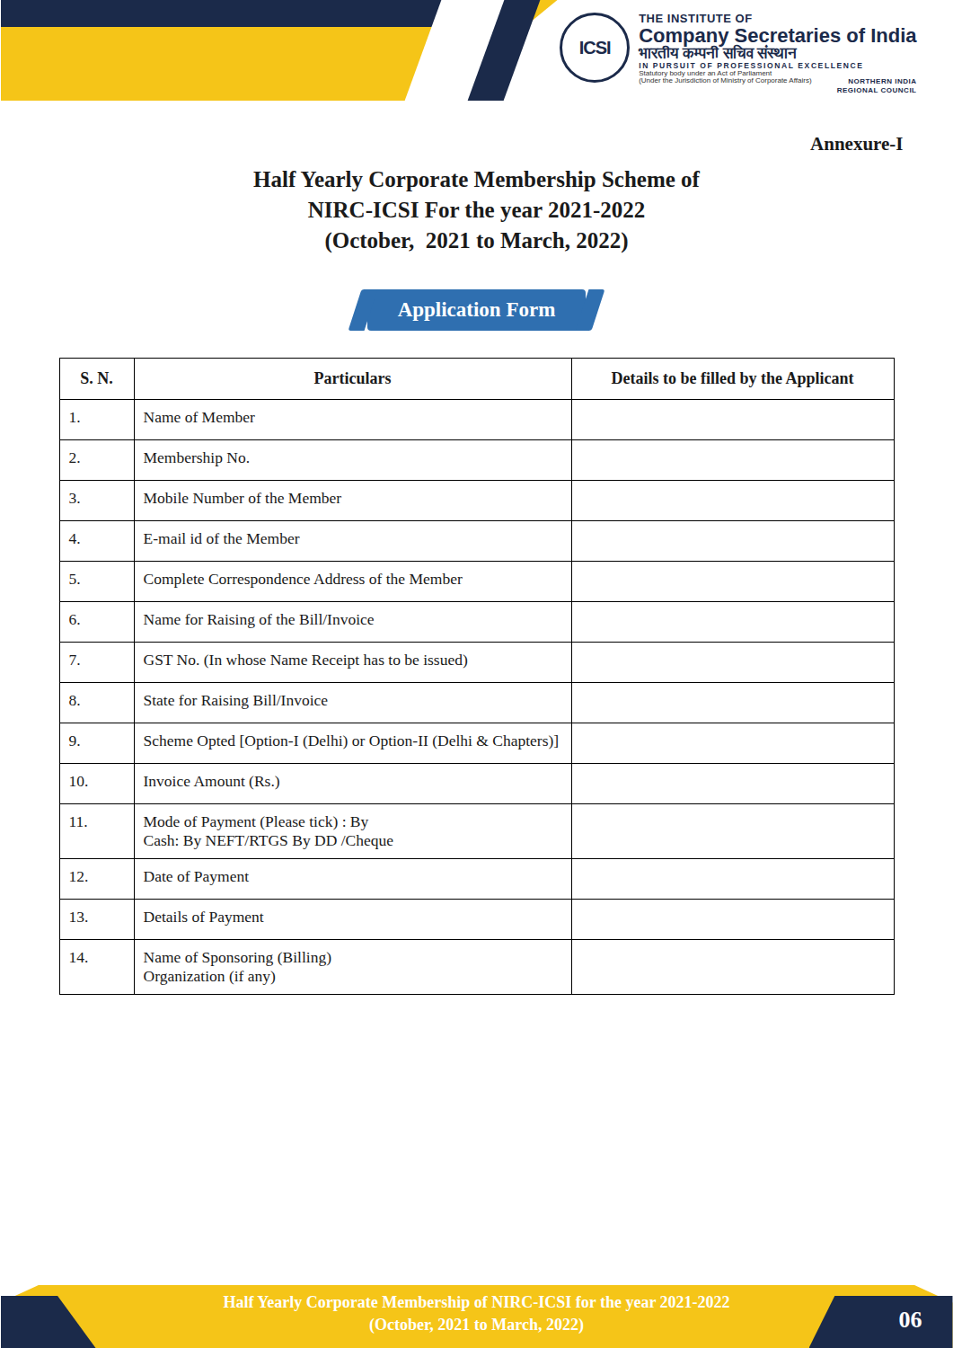ICSI
THE INSTITUTE OF
Company Secretaries of India
भारतीय कम्पनी सचिव संस्थान
IN PURSUIT OF PROFESSIONAL EXCELLENCE
Statutory body under an Act of Parliament
(Under the Jurisdiction of Ministry of Corporate Affairs)
NORTHERN INDIA
REGIONAL COUNCIL
Annexure-I
Half Yearly Corporate Membership Scheme of NIRC-ICSI For the year 2021-2022 (October, 2021 to March, 2022)
Application Form
| S. N. | Particulars | Details to be filled by the Applicant |
| --- | --- | --- |
| 1. | Name of Member | |
| 2. | Membership No. | |
| 3. | Mobile Number of the Member | |
| 4. | E-mail id of the Member | |
| 5. | Complete Correspondence Address of the Member | |
| 6. | Name for Raising of the Bill/Invoice | |
| 7. | GST No. (In whose Name Receipt has to be issued) | |
| 8. | State for Raising Bill/Invoice | |
| 9. | Scheme Opted [Option-I (Delhi) or Option-II (Delhi & Chapters)] | |
| 10. | Invoice Amount (Rs.) | |
| 11. | Mode of Payment (Please tick) : By Cash: By NEFT/RTGS By DD /Cheque | |
| 12. | Date of Payment | |
| 13. | Details of Payment | |
| 14. | Name of Sponsoring (Billing) Organization (if any) | |
Half Yearly Corporate Membership of NIRC-ICSI for the year 2021-2022 (October, 2021 to March, 2022)
06